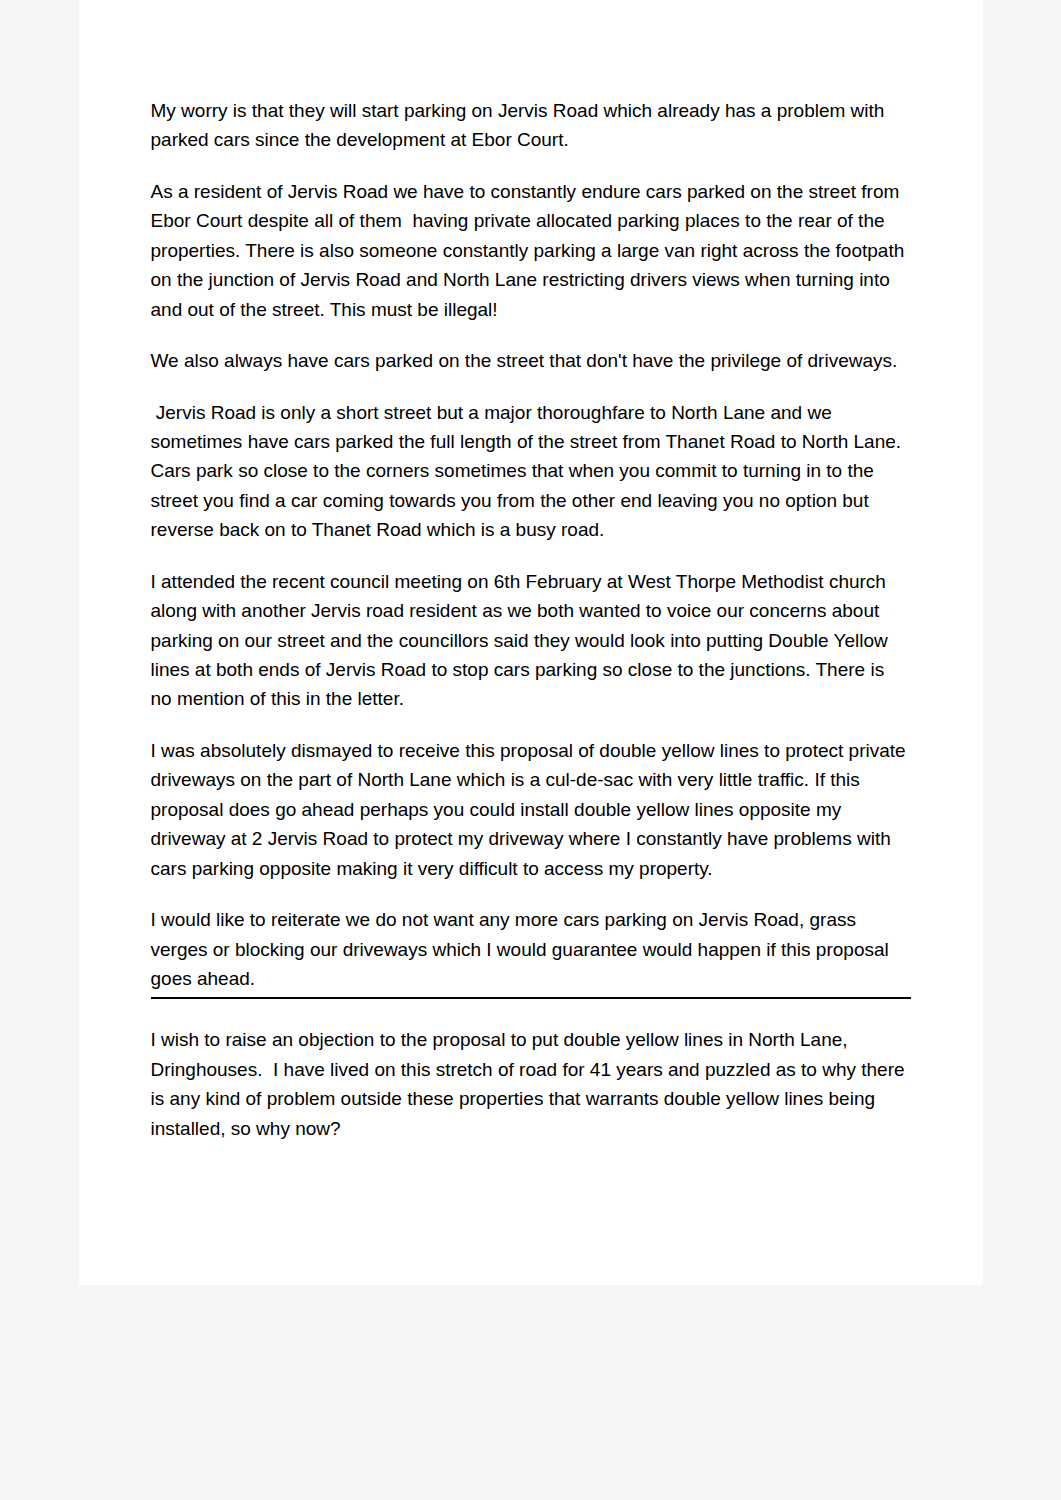My worry is that they will start parking on Jervis Road which already has a problem with parked cars since the development at Ebor Court.
As a resident of Jervis Road we have to constantly endure cars parked on the street from Ebor Court despite all of them having private allocated parking places to the rear of the properties. There is also someone constantly parking a large van right across the footpath on the junction of Jervis Road and North Lane restricting drivers views when turning into and out of the street. This must be illegal!
We also always have cars parked on the street that don't have the privilege of driveways.
Jervis Road is only a short street but a major thoroughfare to North Lane and we sometimes have cars parked the full length of the street from Thanet Road to North Lane. Cars park so close to the corners sometimes that when you commit to turning in to the street you find a car coming towards you from the other end leaving you no option but reverse back on to Thanet Road which is a busy road.
I attended the recent council meeting on 6th February at West Thorpe Methodist church along with another Jervis road resident as we both wanted to voice our concerns about parking on our street and the councillors said they would look into putting Double Yellow lines at both ends of Jervis Road to stop cars parking so close to the junctions. There is no mention of this in the letter.
I was absolutely dismayed to receive this proposal of double yellow lines to protect private driveways on the part of North Lane which is a cul-de-sac with very little traffic. If this proposal does go ahead perhaps you could install double yellow lines opposite my driveway at 2 Jervis Road to protect my driveway where I constantly have problems with cars parking opposite making it very difficult to access my property.
I would like to reiterate we do not want any more cars parking on Jervis Road, grass verges or blocking our driveways which I would guarantee would happen if this proposal goes ahead.
I wish to raise an objection to the proposal to put double yellow lines in North Lane, Dringhouses. I have lived on this stretch of road for 41 years and puzzled as to why there is any kind of problem outside these properties that warrants double yellow lines being installed, so why now?